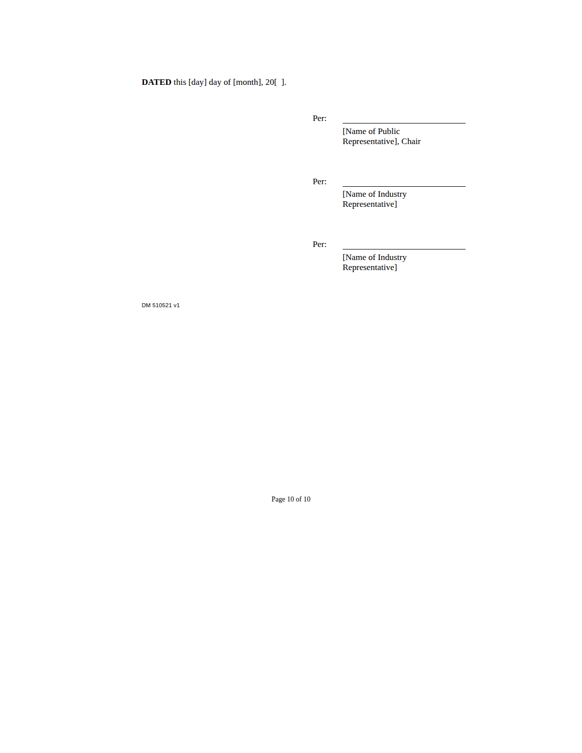DATED this [day] day of [month], 20[ ].
Per:
[Name of Public Representative], Chair
Per:
[Name of Industry Representative]
Per:
[Name of Industry Representative]
DM 510521 v1
Page 10 of 10